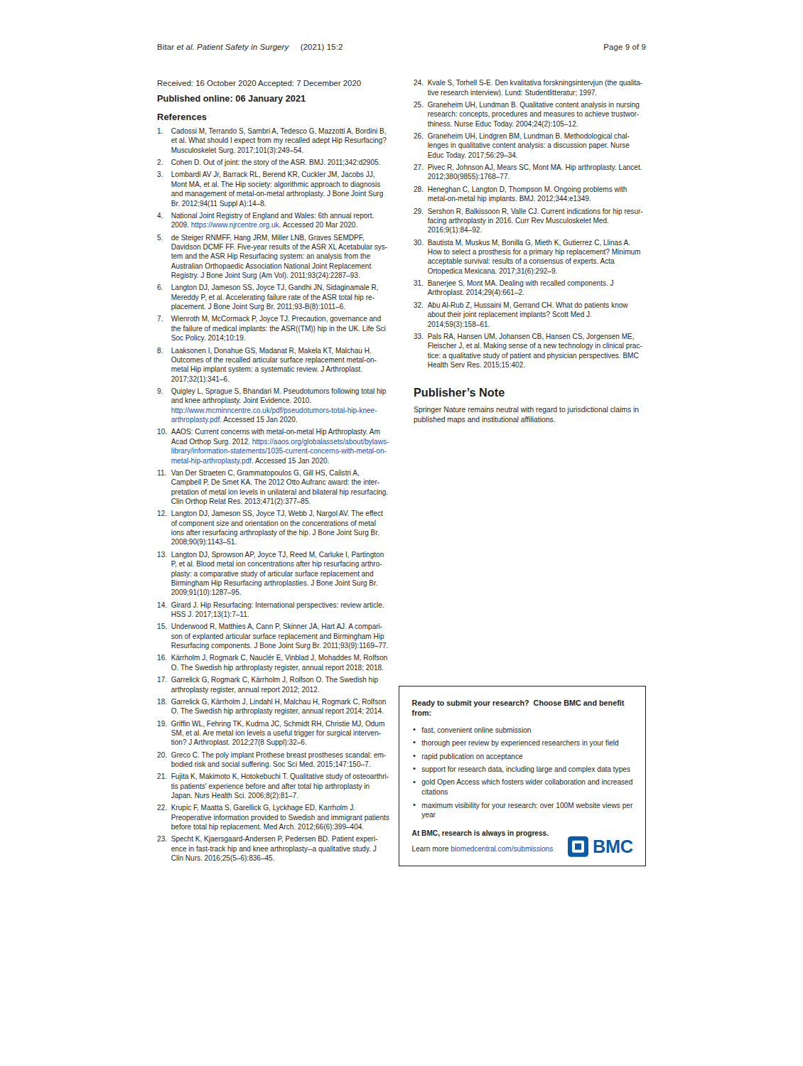Bitar et al. Patient Safety in Surgery (2021) 15:2
Page 9 of 9
Received: 16 October 2020 Accepted: 7 December 2020 Published online: 06 January 2021
References
Cadossi M, Terrando S, Sambri A, Tedesco G, Mazzotti A, Bordini B, et al. What should I expect from my recalled adept Hip Resurfacing? Musculoskelet Surg. 2017;101(3):249–54.
Cohen D. Out of joint: the story of the ASR. BMJ. 2011;342:d2905.
Lombardi AV Jr, Barrack RL, Berend KR, Cuckler JM, Jacobs JJ, Mont MA, et al. The Hip society: algorithmic approach to diagnosis and management of metal-on-metal arthroplasty. J Bone Joint Surg Br. 2012;94(11 Suppl A):14–8.
National Joint Registry of England and Wales: 6th annual report. 2009. https://www.njrcentre.org.uk. Accessed 20 Mar 2020.
de Steiger RNMFF, Hang JRM, Miller LNB, Graves SEMDPF, Davidson DCMF FF. Five-year results of the ASR XL Acetabular system and the ASR Hip Resurfacing system: an analysis from the Australian Orthopaedic Association National Joint Replacement Registry. J Bone Joint Surg (Am Vol). 2011;93(24):2287–93.
Langton DJ, Jameson SS, Joyce TJ, Gandhi JN, Sidaginamale R, Mereddy P, et al. Accelerating failure rate of the ASR total hip replacement. J Bone Joint Surg Br. 2011;93-B(8):1011–6.
Wienroth M, McCormack P, Joyce TJ. Precaution, governance and the failure of medical implants: the ASR((TM)) hip in the UK. Life Sci Soc Policy. 2014;10:19.
Laaksonen I, Donahue GS, Madanat R, Makela KT, Malchau H. Outcomes of the recalled articular surface replacement metal-on-metal Hip implant system: a systematic review. J Arthroplast. 2017;32(1):341–6.
Quigley L, Sprague S, Bhandari M. Pseudotumors following total hip and knee arthroplasty. Joint Evidence. 2010. http://www.mcminncentre.co.uk/pdf/pseudotumors-total-hip-knee-arthroplasty.pdf. Accessed 15 Jan 2020.
AAOS: Current concerns with metal-on-metal Hip Arthroplasty. Am Acad Orthop Surg. 2012. https://aaos.org/globalassets/about/bylaws-library/information-statements/1035-current-concerns-with-metal-on-metal-hip-arthroplasty.pdf. Accessed 15 Jan 2020.
Van Der Straeten C, Grammatopoulos G, Gill HS, Calistri A, Campbell P, De Smet KA. The 2012 Otto Aufranc award: the interpretation of metal ion levels in unilateral and bilateral hip resurfacing. Clin Orthop Relat Res. 2013;471(2):377–85.
Langton DJ, Jameson SS, Joyce TJ, Webb J, Nargol AV. The effect of component size and orientation on the concentrations of metal ions after resurfacing arthroplasty of the hip. J Bone Joint Surg Br. 2008;90(9):1143–51.
Langton DJ, Sprowson AP, Joyce TJ, Reed M, Carluke I, Partington P, et al. Blood metal ion concentrations after hip resurfacing arthroplasty: a comparative study of articular surface replacement and Birmingham Hip Resurfacing arthroplasties. J Bone Joint Surg Br. 2009;91(10):1287–95.
Girard J. Hip Resurfacing: International perspectives: review article. HSS J. 2017;13(1):7–11.
Underwood R, Matthies A, Cann P, Skinner JA, Hart AJ. A comparison of explanted articular surface replacement and Birmingham Hip Resurfacing components. J Bone Joint Surg Br. 2011;93(9):1169–77.
Kärrholm J, Rogmark C, Nauclér E, Vinblad J, Mohaddes M, Rolfson O. The Swedish hip arthroplasty register, annual report 2018; 2018.
Garrelick G, Rogmark C, Kärrholm J, Rolfson O. The Swedish hip arthroplasty register, annual report 2012; 2012.
Garrelick G, Kärrholm J, Lindahl H, Malchau H, Rogmark C, Rolfson O. The Swedish hip arthroplasty register, annual report 2014; 2014.
Griffin WL, Fehring TK, Kudrna JC, Schmidt RH, Christie MJ, Odum SM, et al. Are metal ion levels a useful trigger for surgical intervention? J Arthroplast. 2012;27(8 Suppl):32–6.
Greco C. The poly implant Prothese breast prostheses scandal: embodied risk and social suffering. Soc Sci Med. 2015;147:150–7.
Fujita K, Makimoto K, Hotokebuchi T. Qualitative study of osteoarthritis patients' experience before and after total hip arthroplasty in Japan. Nurs Health Sci. 2006;8(2):81–7.
Krupic F, Maatta S, Garellick G, Lyckhage ED, Karrholm J. Preoperative information provided to Swedish and immigrant patients before total hip replacement. Med Arch. 2012;66(6):399–404.
Specht K, Kjaersgaard-Andersen P, Pedersen BD. Patient experience in fast-track hip and knee arthroplasty--a qualitative study. J Clin Nurs. 2016;25(5–6):836–45.
Kvale S, Torhell S-E. Den kvalitativa forskningsintervjun (the qualitative research interview). Lund: Studentlitteratur; 1997.
Graneheim UH, Lundman B. Qualitative content analysis in nursing research: concepts, procedures and measures to achieve trustworthiness. Nurse Educ Today. 2004;24(2):105–12.
Graneheim UH, Lindgren BM, Lundman B. Methodological challenges in qualitative content analysis: a discussion paper. Nurse Educ Today. 2017;56:29–34.
Pivec R, Johnson AJ, Mears SC, Mont MA. Hip arthroplasty. Lancet. 2012;380(9855):1768–77.
Heneghan C, Langton D, Thompson M. Ongoing problems with metal-on-metal hip implants. BMJ. 2012;344:e1349.
Sershon R, Balkissoon R, Valle CJ. Current indications for hip resurfacing arthroplasty in 2016. Curr Rev Musculoskelet Med. 2016;9(1):84–92.
Bautista M, Muskus M, Bonilla G, Mieth K, Gutierrez C, Llinas A. How to select a prosthesis for a primary hip replacement? Minimum acceptable survival: results of a consensus of experts. Acta Ortopedica Mexicana. 2017;31(6):292–9.
Banerjee S, Mont MA. Dealing with recalled components. J Arthroplast. 2014;29(4):661–2.
Abu Al-Rub Z, Hussaini M, Gerrand CH. What do patients know about their joint replacement implants? Scott Med J. 2014;59(3):158–61.
Pals RA, Hansen UM, Johansen CB, Hansen CS, Jorgensen ME, Fleischer J, et al. Making sense of a new technology in clinical practice: a qualitative study of patient and physician perspectives. BMC Health Serv Res. 2015;15:402.
Publisher’s Note
Springer Nature remains neutral with regard to jurisdictional claims in published maps and institutional affiliations.
Ready to submit your research? Choose BMC and benefit from:
fast, convenient online submission
thorough peer review by experienced researchers in your field
rapid publication on acceptance
support for research data, including large and complex data types
gold Open Access which fosters wider collaboration and increased citations
maximum visibility for your research: over 100M website views per year
At BMC, research is always in progress. Learn more biomedcentral.com/submissions
BMC